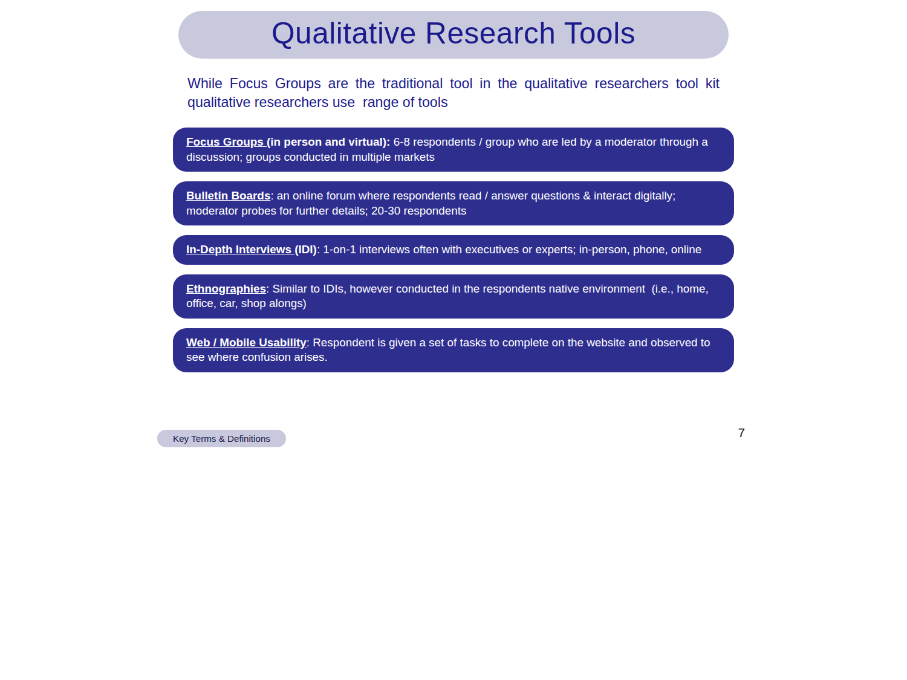Qualitative Research Tools
While Focus Groups are the traditional tool in the qualitative researchers tool kit qualitative researchers use range of tools
Focus Groups (in person and virtual): 6-8 respondents / group who are led by a moderator through a discussion; groups conducted in multiple markets
Bulletin Boards: an online forum where respondents read / answer questions & interact digitally; moderator probes for further details; 20-30 respondents
In-Depth Interviews (IDI): 1-on-1 interviews often with executives or experts; in-person, phone, online
Ethnographies: Similar to IDIs, however conducted in the respondents native environment (i.e., home, office, car, shop alongs)
Web / Mobile Usability: Respondent is given a set of tasks to complete on the website and observed to see where confusion arises.
Key Terms & Definitions
7